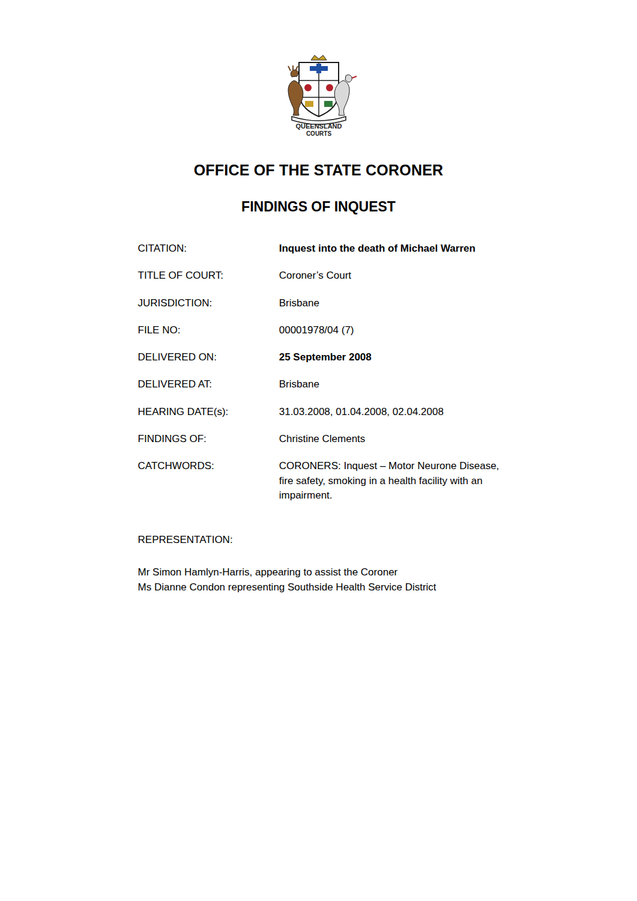QUEENSLAND COURTS
OFFICE OF THE STATE CORONER
FINDINGS OF INQUEST
| CITATION: | Inquest into the death of Michael Warren |
| TITLE OF COURT: | Coroner’s Court |
| JURISDICTION: | Brisbane |
| FILE NO: | 00001978/04 (7) |
| DELIVERED ON: | 25 September 2008 |
| DELIVERED AT: | Brisbane |
| HEARING DATE(s): | 31.03.2008, 01.04.2008, 02.04.2008 |
| FINDINGS OF: | Christine Clements |
| CATCHWORDS: | CORONERS: Inquest – Motor Neurone Disease, fire safety, smoking in a health facility with an impairment. |
REPRESENTATION:
Mr Simon Hamlyn-Harris, appearing to assist the Coroner
Ms Dianne Condon representing Southside Health Service District